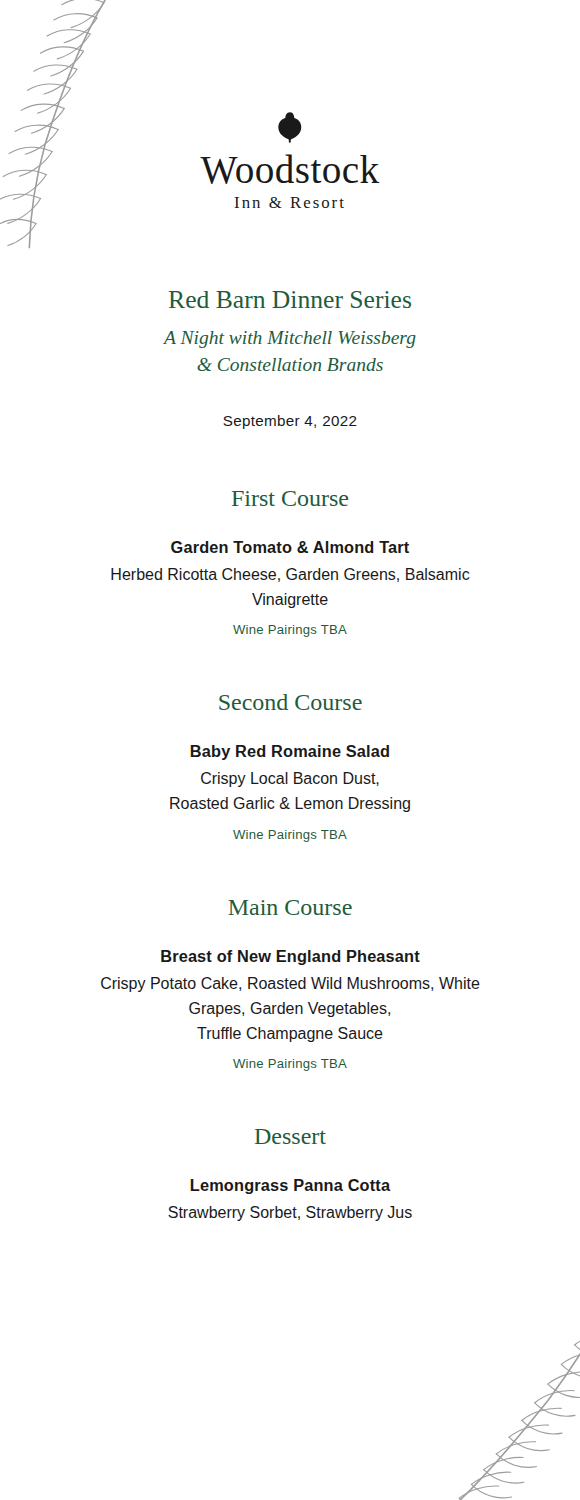Woodstock
Inn & Resort
Red Barn Dinner Series
A Night with Mitchell Weissberg
& Constellation Brands
September 4, 2022
First Course
Garden Tomato & Almond Tart
Herbed Ricotta Cheese, Garden Greens, Balsamic Vinaigrette
Wine Pairings TBA
Second Course
Baby Red Romaine Salad
Crispy Local Bacon Dust,
Roasted Garlic & Lemon Dressing
Wine Pairings TBA
Main Course
Breast of New England Pheasant
Crispy Potato Cake, Roasted Wild Mushrooms, White Grapes, Garden Vegetables,
Truffle Champagne Sauce
Wine Pairings TBA
Dessert
Lemongrass Panna Cotta
Strawberry Sorbet, Strawberry Jus